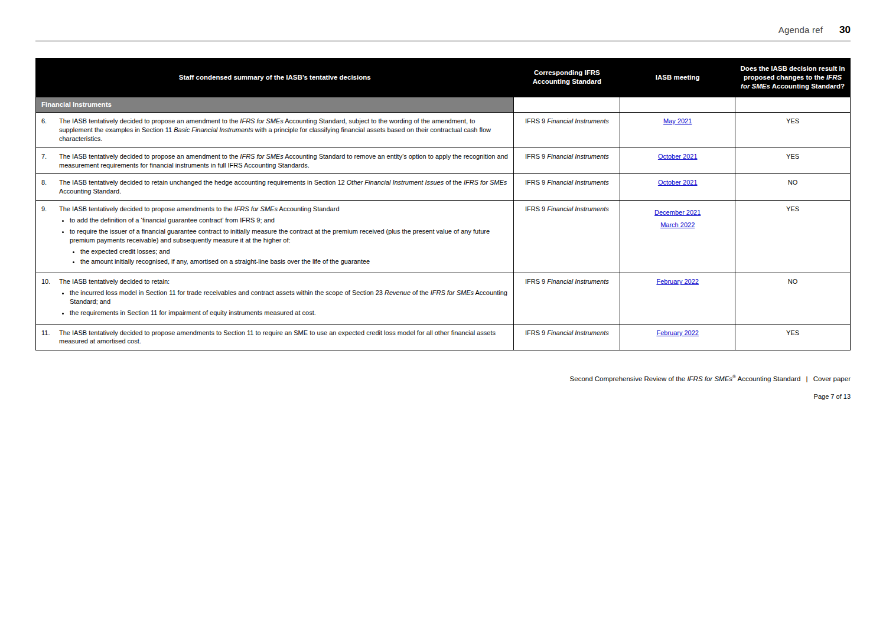Agenda ref 30
| Staff condensed summary of the IASB’s tentative decisions | Corresponding IFRS Accounting Standard | IASB meeting | Does the IASB decision result in proposed changes to the IFRS for SMEs Accounting Standard? |
| --- | --- | --- | --- |
| Financial Instruments | | | |
| 6. The IASB tentatively decided to propose an amendment to the IFRS for SMEs Accounting Standard, subject to the wording of the amendment, to supplement the examples in Section 11 Basic Financial Instruments with a principle for classifying financial assets based on their contractual cash flow characteristics. | IFRS 9 Financial Instruments | May 2021 | YES |
| 7. The IASB tentatively decided to propose an amendment to the IFRS for SMEs Accounting Standard to remove an entity’s option to apply the recognition and measurement requirements for financial instruments in full IFRS Accounting Standards. | IFRS 9 Financial Instruments | October 2021 | YES |
| 8. The IASB tentatively decided to retain unchanged the hedge accounting requirements in Section 12 Other Financial Instrument Issues of the IFRS for SMEs Accounting Standard. | IFRS 9 Financial Instruments | October 2021 | NO |
| 9. The IASB tentatively decided to propose amendments to the IFRS for SMEs Accounting Standard to add the definition of a ‘financial guarantee contract’ from IFRS 9; and to require the issuer of a financial guarantee contract to initially measure the contract at the premium received (plus the present value of any future premium payments receivable) and subsequently measure it at the higher of: the expected credit losses; and the amount initially recognised, if any, amortised on a straight-line basis over the life of the guarantee | IFRS 9 Financial Instruments | December 2021 March 2022 | YES |
| 10. The IASB tentatively decided to retain: the incurred loss model in Section 11 for trade receivables and contract assets within the scope of Section 23 Revenue of the IFRS for SMEs Accounting Standard; and the requirements in Section 11 for impairment of equity instruments measured at cost. | IFRS 9 Financial Instruments | February 2022 | NO |
| 11. The IASB tentatively decided to propose amendments to Section 11 to require an SME to use an expected credit loss model for all other financial assets measured at amortised cost. | IFRS 9 Financial Instruments | February 2022 | YES |
Second Comprehensive Review of the IFRS for SMEs® Accounting Standard | Cover paper
Page 7 of 13